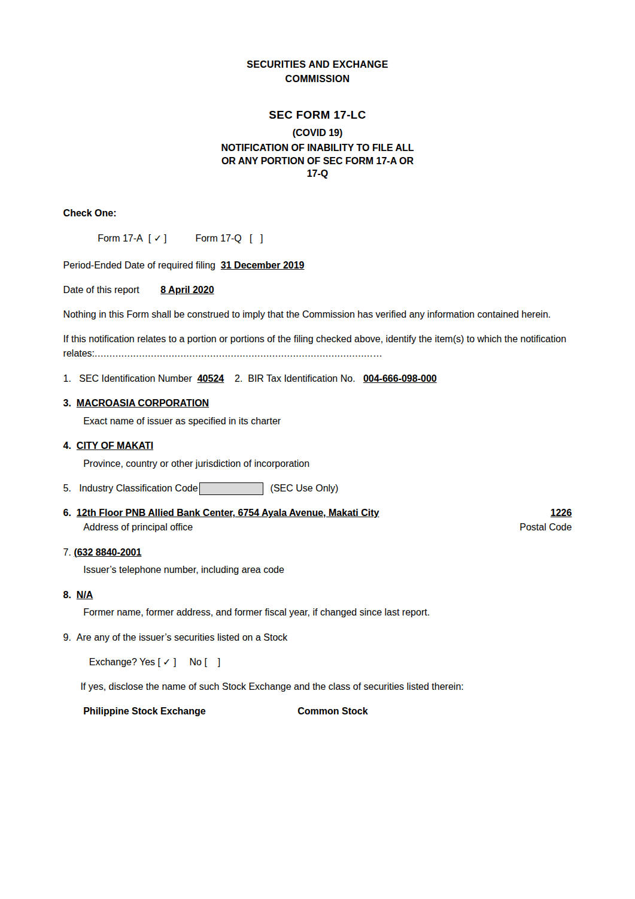SECURITIES AND EXCHANGE
COMMISSION
SEC FORM 17-LC
(COVID 19)
NOTIFICATION OF INABILITY TO FILE ALL
OR ANY PORTION OF SEC FORM 17-A OR
17-Q
Check One:
Form 17-A [ ✓ ] Form 17-Q [ ]
Period-Ended Date of required filing 31 December 2019
Date of this report 8 April 2020
Nothing in this Form shall be construed to imply that the Commission has verified any information contained herein.
If this notification relates to a portion or portions of the filing checked above, identify the item(s) to which the notification relates:..............................................................................................…
1. SEC Identification Number 40524 2. BIR Tax Identification No. 004-666-098-000
3. MACROASIA CORPORATION
Exact name of issuer as specified in its charter
4. CITY OF MAKATI
Province, country or other jurisdiction of incorporation
5. Industry Classification Code (SEC Use Only)
6. 12th Floor PNB Allied Bank Center, 6754 Ayala Avenue, Makati City
1226
Address of principal office
Postal Code
7. (632 8840-2001
Issuer’s telephone number, including area code
8. N/A
Former name, former address, and former fiscal year, if changed since last report.
9. Are any of the issuer’s securities listed on a Stock
Exchange? Yes [ ✓ ] No [ ]
If yes, disclose the name of such Stock Exchange and the class of securities listed therein:
Philippine Stock Exchange
Common Stock